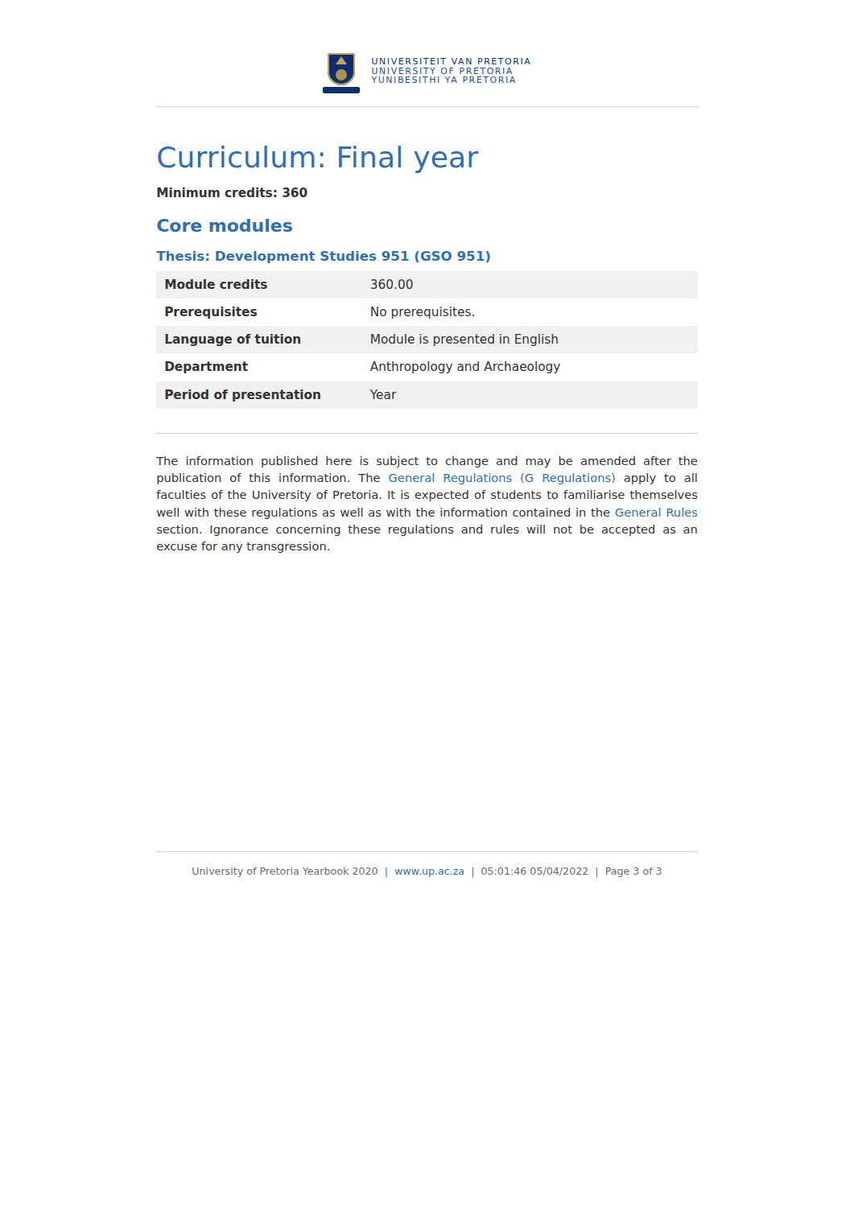Universiteit van Pretoria University of Pretoria Yunibesithi ya Pretoria
Curriculum: Final year
Minimum credits: 360
Core modules
Thesis: Development Studies 951 (GSO 951)
| Module credits | 360.00 |
| Prerequisites | No prerequisites. |
| Language of tuition | Module is presented in English |
| Department | Anthropology and Archaeology |
| Period of presentation | Year |
The information published here is subject to change and may be amended after the publication of this information. The General Regulations (G Regulations) apply to all faculties of the University of Pretoria. It is expected of students to familiarise themselves well with these regulations as well as with the information contained in the General Rules section. Ignorance concerning these regulations and rules will not be accepted as an excuse for any transgression.
University of Pretoria Yearbook 2020 | www.up.ac.za | 05:01:46 05/04/2022 | Page 3 of 3